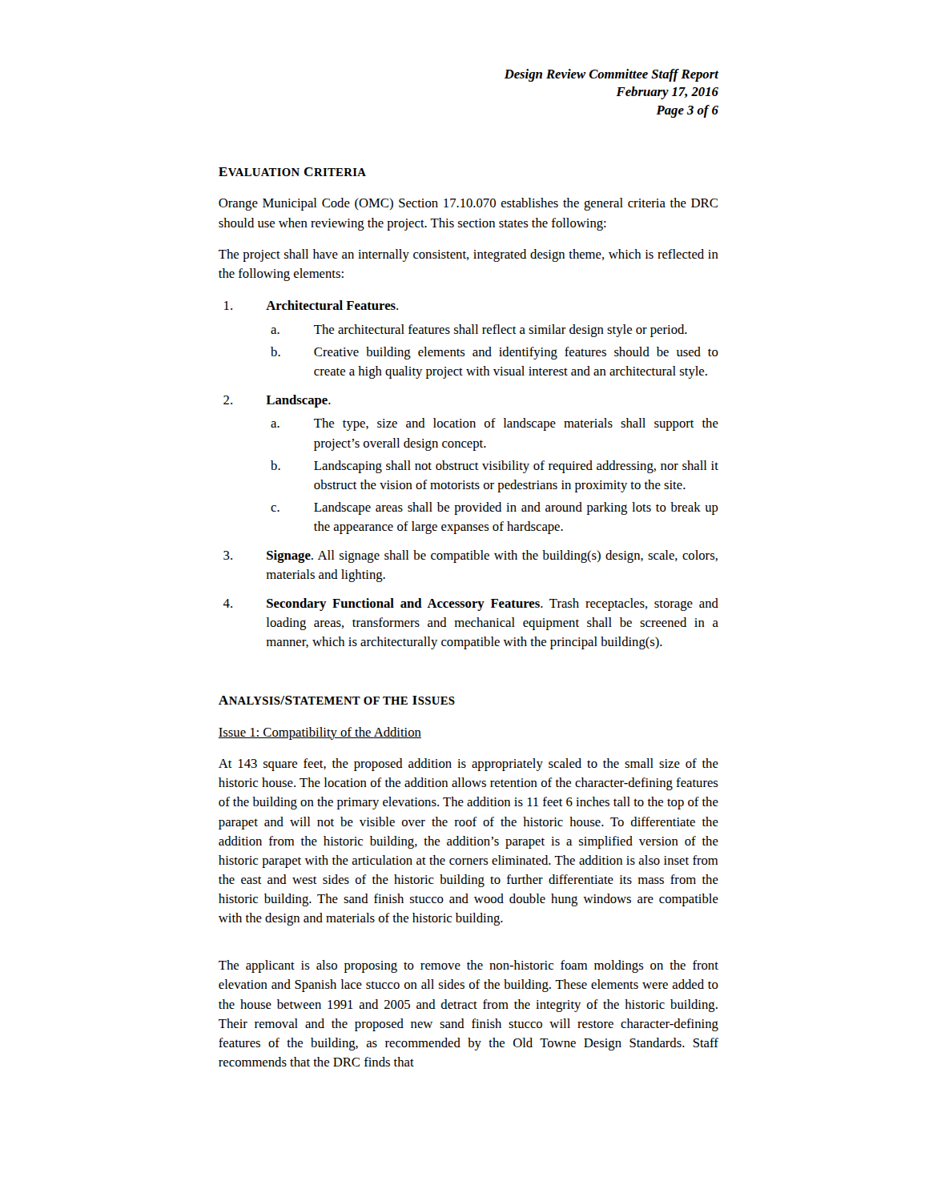Design Review Committee Staff Report
February 17, 2016
Page 3 of 6
EVALUATION CRITERIA
Orange Municipal Code (OMC) Section 17.10.070 establishes the general criteria the DRC should use when reviewing the project. This section states the following:
The project shall have an internally consistent, integrated design theme, which is reflected in the following elements:
1. Architectural Features.
a. The architectural features shall reflect a similar design style or period.
b. Creative building elements and identifying features should be used to create a high quality project with visual interest and an architectural style.
2. Landscape.
a. The type, size and location of landscape materials shall support the project’s overall design concept.
b. Landscaping shall not obstruct visibility of required addressing, nor shall it obstruct the vision of motorists or pedestrians in proximity to the site.
c. Landscape areas shall be provided in and around parking lots to break up the appearance of large expanses of hardscape.
3. Signage. All signage shall be compatible with the building(s) design, scale, colors, materials and lighting.
4. Secondary Functional and Accessory Features. Trash receptacles, storage and loading areas, transformers and mechanical equipment shall be screened in a manner, which is architecturally compatible with the principal building(s).
ANALYSIS/STATEMENT OF THE ISSUES
Issue 1: Compatibility of the Addition
At 143 square feet, the proposed addition is appropriately scaled to the small size of the historic house. The location of the addition allows retention of the character-defining features of the building on the primary elevations. The addition is 11 feet 6 inches tall to the top of the parapet and will not be visible over the roof of the historic house. To differentiate the addition from the historic building, the addition’s parapet is a simplified version of the historic parapet with the articulation at the corners eliminated. The addition is also inset from the east and west sides of the historic building to further differentiate its mass from the historic building. The sand finish stucco and wood double hung windows are compatible with the design and materials of the historic building.
The applicant is also proposing to remove the non-historic foam moldings on the front elevation and Spanish lace stucco on all sides of the building. These elements were added to the house between 1991 and 2005 and detract from the integrity of the historic building. Their removal and the proposed new sand finish stucco will restore character-defining features of the building, as recommended by the Old Towne Design Standards. Staff recommends that the DRC finds that